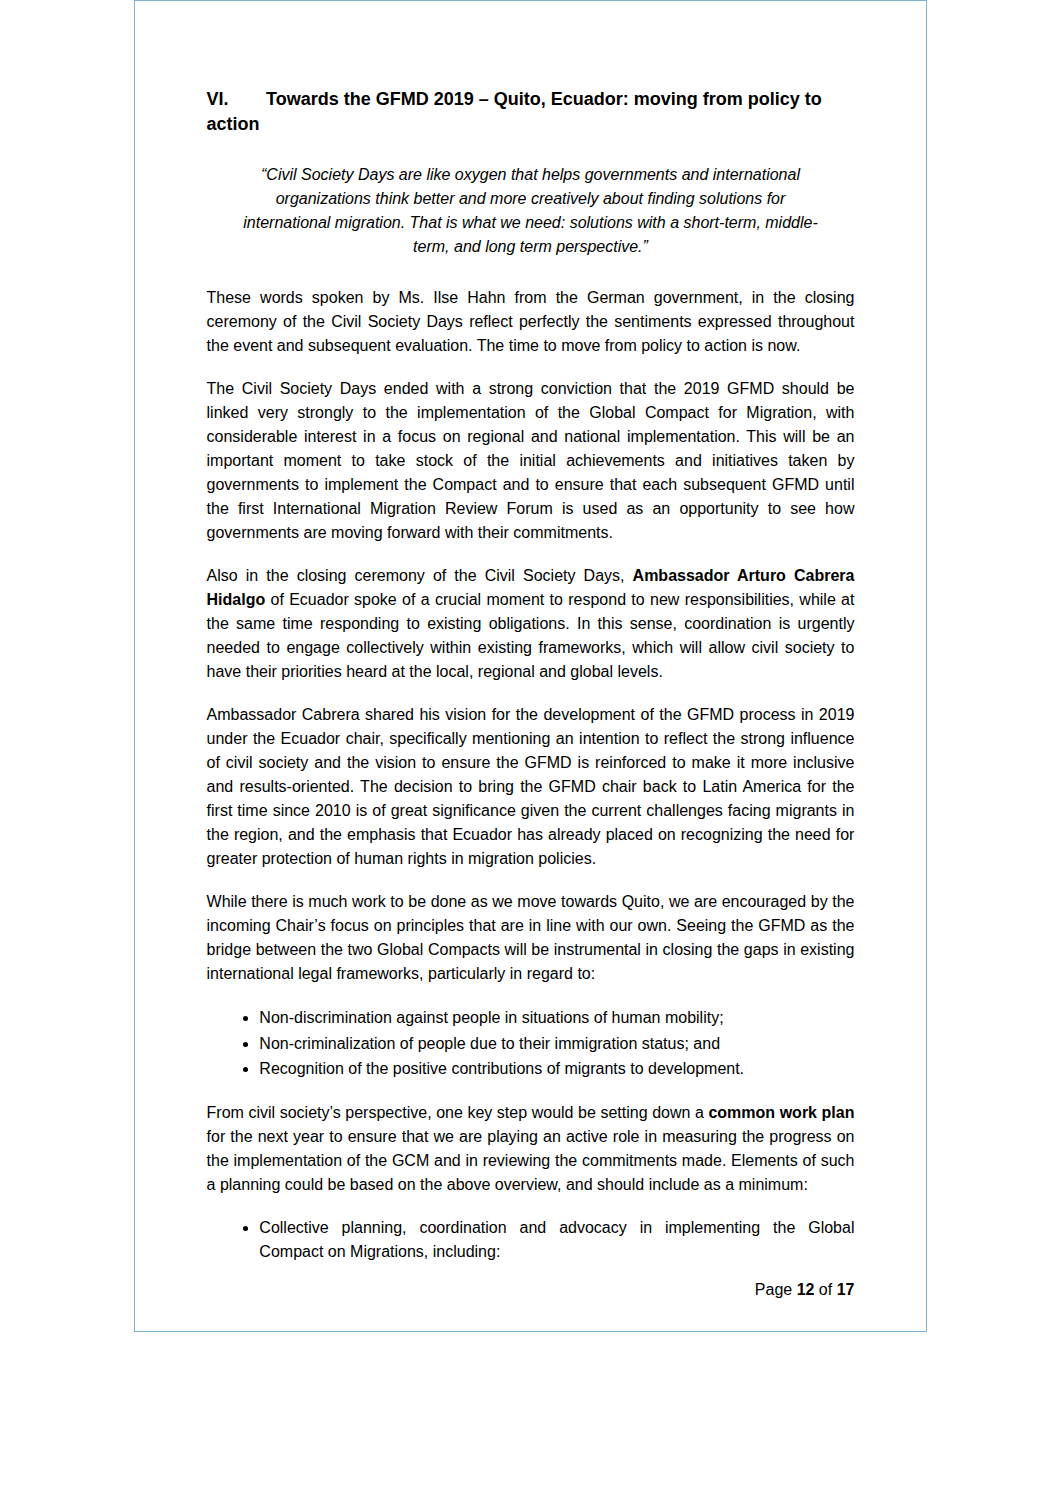VI. Towards the GFMD 2019 – Quito, Ecuador: moving from policy to action
“Civil Society Days are like oxygen that helps governments and international organizations think better and more creatively about finding solutions for international migration. That is what we need: solutions with a short-term, middle-term, and long term perspective.”
These words spoken by Ms. Ilse Hahn from the German government, in the closing ceremony of the Civil Society Days reflect perfectly the sentiments expressed throughout the event and subsequent evaluation. The time to move from policy to action is now.
The Civil Society Days ended with a strong conviction that the 2019 GFMD should be linked very strongly to the implementation of the Global Compact for Migration, with considerable interest in a focus on regional and national implementation. This will be an important moment to take stock of the initial achievements and initiatives taken by governments to implement the Compact and to ensure that each subsequent GFMD until the first International Migration Review Forum is used as an opportunity to see how governments are moving forward with their commitments.
Also in the closing ceremony of the Civil Society Days, Ambassador Arturo Cabrera Hidalgo of Ecuador spoke of a crucial moment to respond to new responsibilities, while at the same time responding to existing obligations. In this sense, coordination is urgently needed to engage collectively within existing frameworks, which will allow civil society to have their priorities heard at the local, regional and global levels.
Ambassador Cabrera shared his vision for the development of the GFMD process in 2019 under the Ecuador chair, specifically mentioning an intention to reflect the strong influence of civil society and the vision to ensure the GFMD is reinforced to make it more inclusive and results-oriented. The decision to bring the GFMD chair back to Latin America for the first time since 2010 is of great significance given the current challenges facing migrants in the region, and the emphasis that Ecuador has already placed on recognizing the need for greater protection of human rights in migration policies.
While there is much work to be done as we move towards Quito, we are encouraged by the incoming Chair’s focus on principles that are in line with our own. Seeing the GFMD as the bridge between the two Global Compacts will be instrumental in closing the gaps in existing international legal frameworks, particularly in regard to:
Non-discrimination against people in situations of human mobility;
Non-criminalization of people due to their immigration status; and
Recognition of the positive contributions of migrants to development.
From civil society’s perspective, one key step would be setting down a common work plan for the next year to ensure that we are playing an active role in measuring the progress on the implementation of the GCM and in reviewing the commitments made. Elements of such a planning could be based on the above overview, and should include as a minimum:
Collective planning, coordination and advocacy in implementing the Global Compact on Migrations, including:
Page 12 of 17